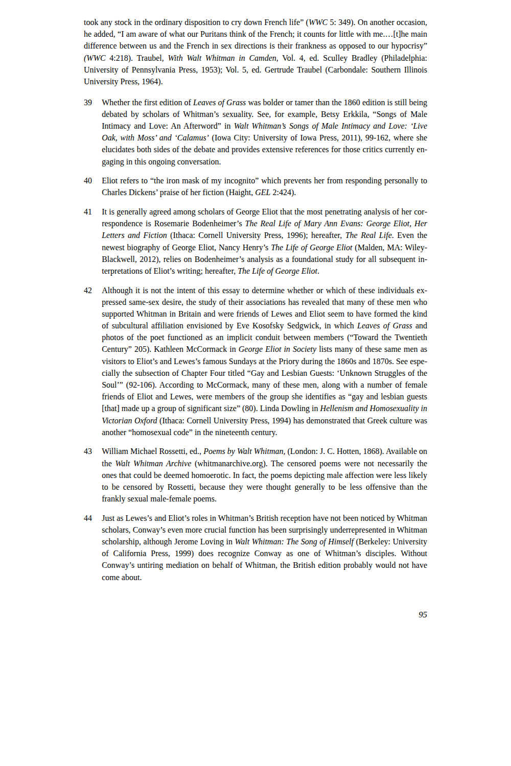took any stock in the ordinary disposition to cry down French life” (WWC 5: 349). On another occasion, he added, “I am aware of what our Puritans think of the French; it counts for little with me.…[t]he main difference between us and the French in sex directions is their frankness as opposed to our hypocrisy” (WWC 4:218). Traubel, With Walt Whitman in Camden, Vol. 4, ed. Sculley Bradley (Philadelphia: University of Pennsylvania Press, 1953); Vol. 5, ed. Gertrude Traubel (Carbondale: Southern Illinois University Press, 1964).
39
Whether the first edition of Leaves of Grass was bolder or tamer than the 1860 edition is still being debated by scholars of Whitman’s sexuality. See, for example, Betsy Erkkila, “Songs of Male Intimacy and Love: An Afterword” in Walt Whitman’s Songs of Male Intimacy and Love: ‘Live Oak, with Moss’ and ‘Calamus’ (Iowa City: University of Iowa Press, 2011), 99-162, where she elucidates both sides of the debate and provides extensive references for those critics currently engaging in this ongoing conversation.
40
Eliot refers to “the iron mask of my incognito” which prevents her from responding personally to Charles Dickens’ praise of her fiction (Haight, GEL 2:424).
41
It is generally agreed among scholars of George Eliot that the most penetrating analysis of her correspondence is Rosemarie Bodenheimer’s The Real Life of Mary Ann Evans: George Eliot, Her Letters and Fiction (Ithaca: Cornell University Press, 1996); hereafter, The Real Life. Even the newest biography of George Eliot, Nancy Henry’s The Life of George Eliot (Malden, MA: Wiley-Blackwell, 2012), relies on Bodenheimer’s analysis as a foundational study for all subsequent interpretations of Eliot’s writing; hereafter, The Life of George Eliot.
42
Although it is not the intent of this essay to determine whether or which of these individuals expressed same-sex desire, the study of their associations has revealed that many of these men who supported Whitman in Britain and were friends of Lewes and Eliot seem to have formed the kind of subcultural affiliation envisioned by Eve Kosofsky Sedgwick, in which Leaves of Grass and photos of the poet functioned as an implicit conduit between members (“Toward the Twentieth Century” 205). Kathleen McCormack in George Eliot in Society lists many of these same men as visitors to Eliot’s and Lewes’s famous Sundays at the Priory during the 1860s and 1870s. See especially the subsection of Chapter Four titled “Gay and Lesbian Guests: ‘Unknown Struggles of the Soul’” (92-106). According to McCormack, many of these men, along with a number of female friends of Eliot and Lewes, were members of the group she identifies as “gay and lesbian guests [that] made up a group of significant size” (80). Linda Dowling in Hellenism and Homosexuality in Victorian Oxford (Ithaca: Cornell University Press, 1994) has demonstrated that Greek culture was another “homosexual code” in the nineteenth century.
43
William Michael Rossetti, ed., Poems by Walt Whitman, (London: J. C. Hotten, 1868). Available on the Walt Whitman Archive (whitmanarchive.org). The censored poems were not necessarily the ones that could be deemed homoerotic. In fact, the poems depicting male affection were less likely to be censored by Rossetti, because they were thought generally to be less offensive than the frankly sexual male-female poems.
44
Just as Lewes’s and Eliot’s roles in Whitman’s British reception have not been noticed by Whitman scholars, Conway’s even more crucial function has been surprisingly underrepresented in Whitman scholarship, although Jerome Loving in Walt Whitman: The Song of Himself (Berkeley: University of California Press, 1999) does recognize Conway as one of Whitman’s disciples. Without Conway’s untiring mediation on behalf of Whitman, the British edition probably would not have come about.
95